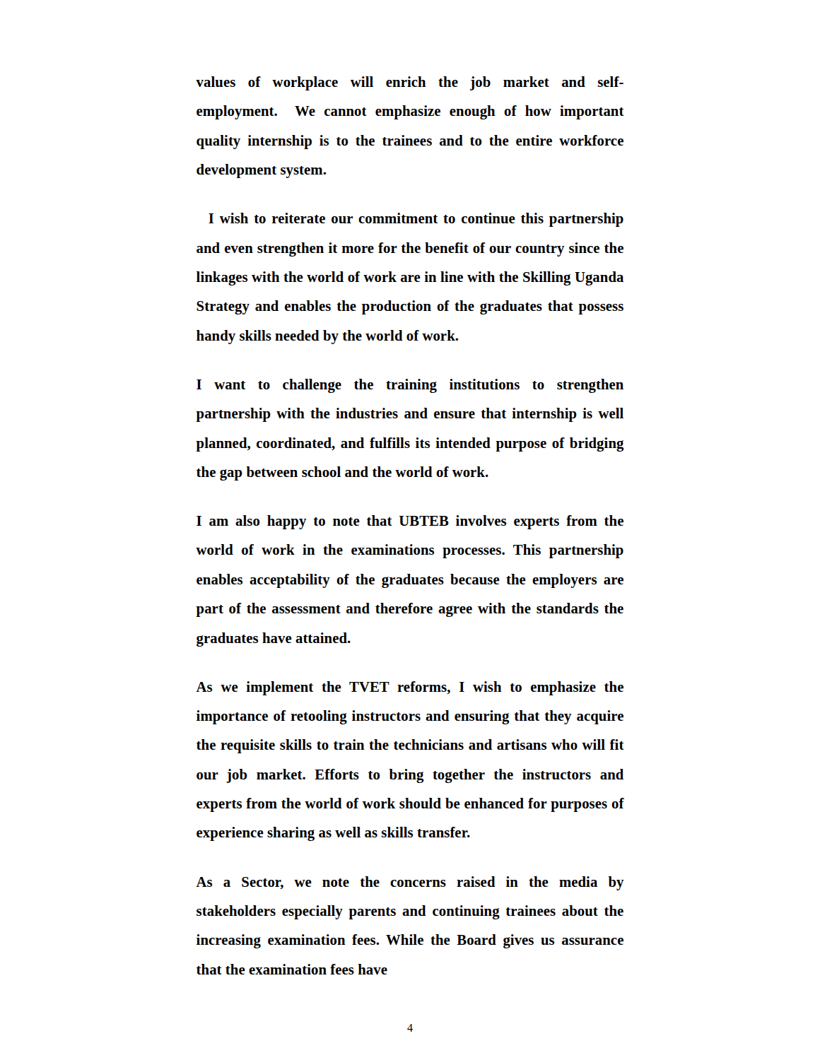values of workplace will enrich the job market and self-employment. We cannot emphasize enough of how important quality internship is to the trainees and to the entire workforce development system.
I wish to reiterate our commitment to continue this partnership and even strengthen it more for the benefit of our country since the linkages with the world of work are in line with the Skilling Uganda Strategy and enables the production of the graduates that possess handy skills needed by the world of work.
I want to challenge the training institutions to strengthen partnership with the industries and ensure that internship is well planned, coordinated, and fulfills its intended purpose of bridging the gap between school and the world of work.
I am also happy to note that UBTEB involves experts from the world of work in the examinations processes. This partnership enables acceptability of the graduates because the employers are part of the assessment and therefore agree with the standards the graduates have attained.
As we implement the TVET reforms, I wish to emphasize the importance of retooling instructors and ensuring that they acquire the requisite skills to train the technicians and artisans who will fit our job market. Efforts to bring together the instructors and experts from the world of work should be enhanced for purposes of experience sharing as well as skills transfer.
As a Sector, we note the concerns raised in the media by stakeholders especially parents and continuing trainees about the increasing examination fees. While the Board gives us assurance that the examination fees have
4